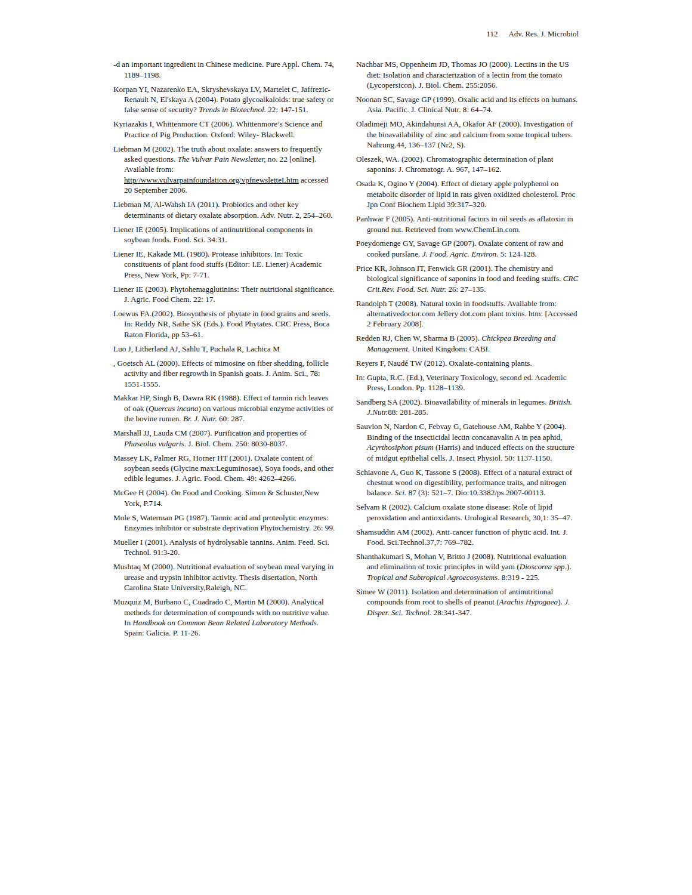112 Adv. Res. J. Microbiol
-d an important ingredient in Chinese medicine. Pure Appl. Chem. 74, 1189–1198.
Korpan YI, Nazarenko EA, Skryshevskaya LV, Martelet C, Jaffrezic-Renault N, El'skaya A (2004). Potato glycoalkaloids: true safety or false sense of security? Trends in Biotechnol. 22: 147-151.
Kyriazakis I, Whittenmore CT (2006). Whittenmore’s Science and Practice of Pig Production. Oxford: Wiley- Blackwell.
Liebman M (2002). The truth about oxalate: answers to frequently asked questions. The Vulvar Pain Newsletter, no. 22 [online]. Available from: http//www.vulvarpainfoundation.org/vpfnewsletteLhtm accessed 20 September 2006.
Liebman M, Al-Wahsh IA (2011). Probiotics and other key determinants of dietary oxalate absorption. Adv. Nutr. 2, 254–260.
Liener IE (2005). Implications of antinutritional components in soybean foods. Food. Sci. 34:31.
Liener IE, Kakade ML (1980). Protease inhibitors. In: Toxic constituents of plant food stuffs (Editor: I.E. Liener) Academic Press, New York, Pp: 7-71.
Liener IE (2003). Phytohemagglutinins: Their nutritional significance. J. Agric. Food Chem. 22: 17.
Loewus FA.(2002). Biosynthesis of phytate in food grains and seeds. In: Reddy NR, Sathe SK (Eds.). Food Phytates. CRC Press, Boca Raton Florida, pp 53–61.
Luo J, Litherland AJ, Sahlu T, Puchala R, Lachica M
, Goetsch AL (2000). Effects of mimosine on fiber shedding, follicle activity and fiber regrowth in Spanish goats. J. Anim. Sci., 78: 1551-1555.
Makkar HP, Singh B, Dawra RK (1988). Effect of tannin rich leaves of oak (Quercus incana) on various microbial enzyme activities of the bovine rumen. Br. J. Nutr. 60: 287.
Marshall JJ, Lauda CM (2007). Purification and properties of Phaseolus vulgaris. J. Biol. Chem. 250: 8030-8037.
Massey LK, Palmer RG, Horner HT (2001). Oxalate content of soybean seeds (Glycine max:Leguminosae), Soya foods, and other edible legumes. J. Agric. Food. Chem. 49: 4262–4266.
McGee H (2004). On Food and Cooking. Simon & Schuster,New York, P.714.
Mole S, Waterman PG (1987). Tannic acid and proteolytic enzymes: Enzymes inhibitor or substrate deprivation Phytochemistry. 26: 99.
Mueller I (2001). Analysis of hydrolysable tannins. Anim. Feed. Sci. Technol. 91:3-20.
Mushtaq M (2000). Nutritional evaluation of soybean meal varying in urease and trypsin inhibitor activity. Thesis disertation, North Carolina State University,Raleigh, NC.
Muzquiz M, Burbano C, Cuadrado C, Martin M (2000). Analytical methods for determination of compounds with no nutritive value. In Handbook on Common Bean Related Laboratory Methods. Spain: Galicia. P. 11-26.
Nachbar MS, Oppenheim JD, Thomas JO (2000). Lectins in the US diet: Isolation and characterization of a lectin from the tomato (Lycopersicon). J. Biol. Chem. 255:2056.
Noonan SC, Savage GP (1999). Oxalic acid and its effects on humans. Asia. Pacific. J. Clinical Nutr. 8: 64–74.
Oladimeji MO, Akindahunsi AA, Okafor AF (2000). Investigation of the bioavailability of zinc and calcium from some tropical tubers. Nahrung.44, 136–137 (Nr2, S).
Oleszek, WA. (2002). Chromatographic determination of plant saponins. J. Chromatogr. A. 967, 147–162.
Osada K, Ogino Y (2004). Effect of dietary apple polyphenol on metabolic disorder of lipid in rats given oxidized cholesterol. Proc Jpn Conf Biochem Lipid 39:317–320.
Panhwar F (2005). Anti-nutritional factors in oil seeds as aflatoxin in ground nut. Retrieved from www.ChemLin.com.
Poeydomenge GY, Savage GP (2007). Oxalate content of raw and cooked purslane. J. Food. Agric. Environ. 5: 124-128.
Price KR, Johnson IT, Fenwick GR (2001). The chemistry and biological significance of saponins in food and feeding stuffs. CRC Crit.Rev. Food. Sci. Nutr. 26: 27–135.
Randolph T (2008). Natural toxin in foodstuffs. Available from: alternativedoctor.com Jellery dot.com plant toxins. htm: [Accessed 2 February 2008].
Redden RJ, Chen W, Sharma B (2005). Chickpea Breeding and Management. United Kingdom: CABI.
Reyers F, Naudé TW (2012). Oxalate-containing plants.
In: Gupta, R.C. (Ed.), Veterinary Toxicology, second ed. Academic Press, London. Pp. 1128–1139.
Sandberg SA (2002). Bioavailability of minerals in legumes. British. J.Nutr. 88: 281-285.
Sauvion N, Nardon C, Febvay G, Gatehouse AM, Rahbe Y (2004). Binding of the insecticidal lectin concanavalin A in pea aphid, Acyrthosiphon pisum (Harris) and induced effects on the structure of midgut epithelial cells. J. Insect Physiol. 50: 1137-1150.
Schiavone A, Guo K, Tassone S (2008). Effect of a natural extract of chestnut wood on digestibility, performance traits, and nitrogen balance. Sci. 87 (3): 521–7. Dio:10.3382/ps.2007-00113.
Selvam R (2002). Calcium oxalate stone disease: Role of lipid peroxidation and antioxidants. Urological Research, 30,1: 35–47.
Shamsuddin AM (2002). Anti-cancer function of phytic acid. Int. J. Food. Sci.Technol.37,7: 769–782.
Shanthakumari S, Mohan V, Britto J (2008). Nutritional evaluation and elimination of toxic principles in wild yam (Dioscorea spp.). Tropical and Subtropical Agroecosystems. 8:319 - 225.
Simee W (2011). Isolation and determination of antinutritional compounds from root to shells of peanut (Arachis Hypogaea). J. Disper. Sci. Technol. 28:341-347.